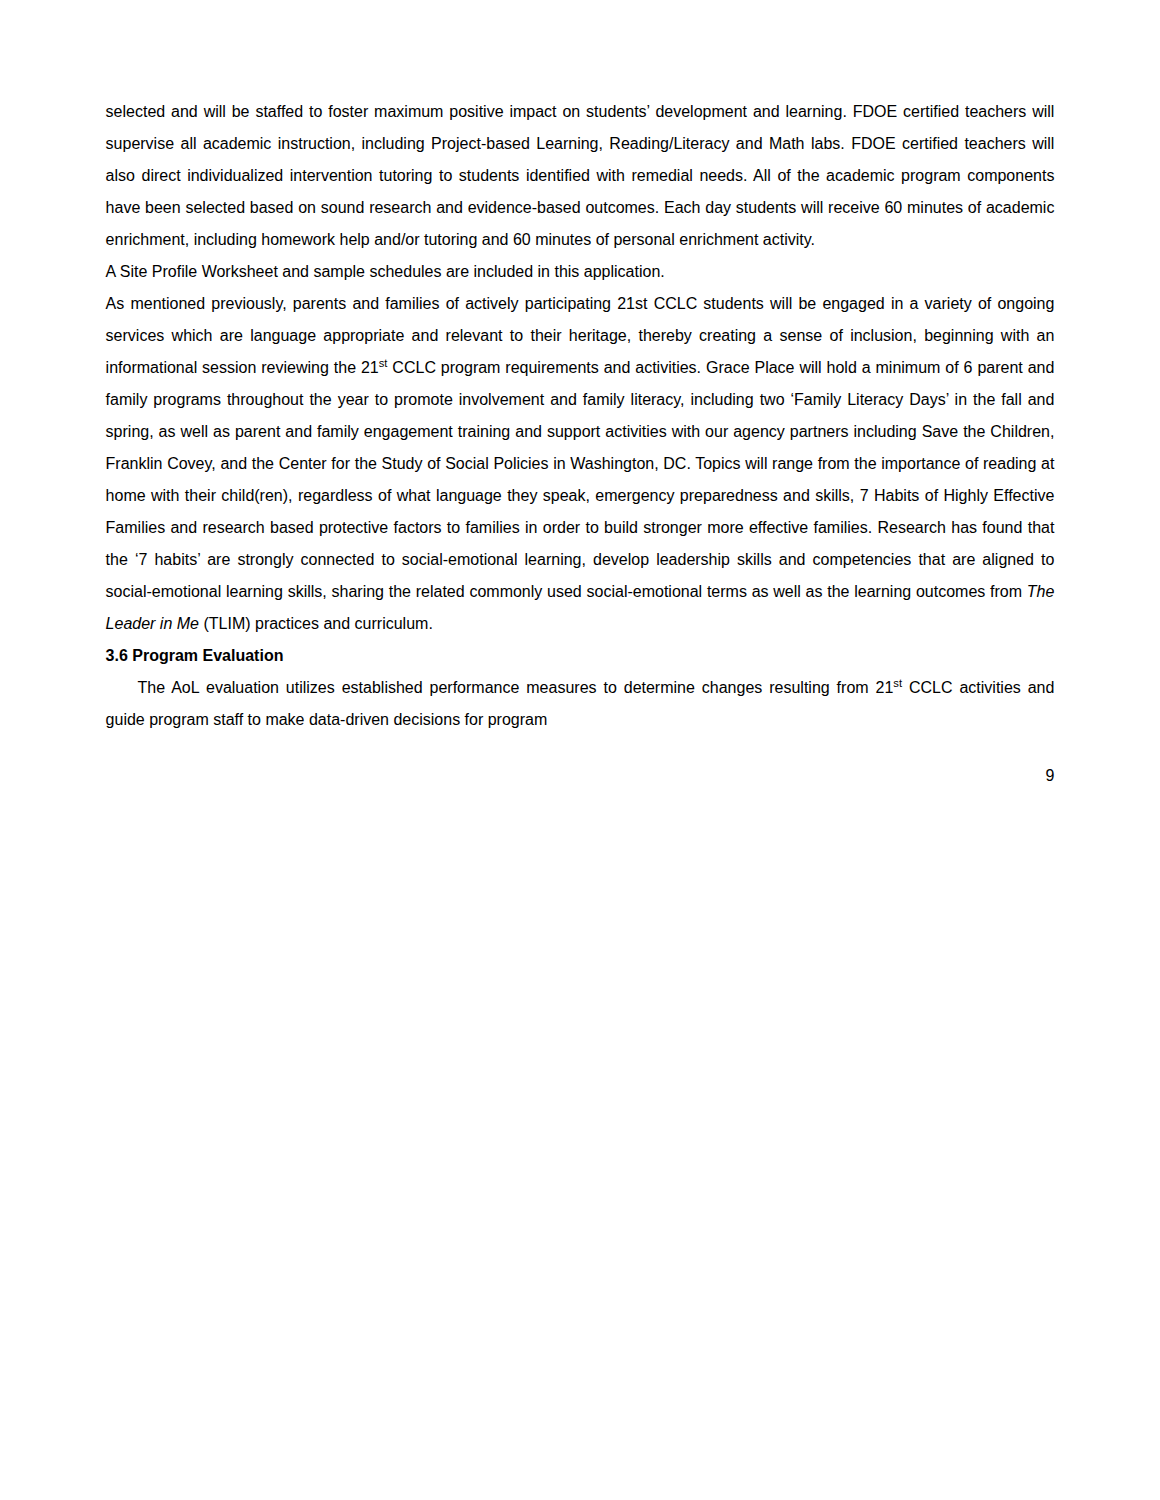selected and will be staffed to foster maximum positive impact on students’ development and learning. FDOE certified teachers will supervise all academic instruction, including Project-based Learning, Reading/Literacy and Math labs. FDOE certified teachers will also direct individualized intervention tutoring to students identified with remedial needs. All of the academic program components have been selected based on sound research and evidence-based outcomes. Each day students will receive 60 minutes of academic enrichment, including homework help and/or tutoring and 60 minutes of personal enrichment activity.
A Site Profile Worksheet and sample schedules are included in this application.
As mentioned previously, parents and families of actively participating 21st CCLC students will be engaged in a variety of ongoing services which are language appropriate and relevant to their heritage, thereby creating a sense of inclusion, beginning with an informational session reviewing the 21st CCLC program requirements and activities. Grace Place will hold a minimum of 6 parent and family programs throughout the year to promote involvement and family literacy, including two ‘Family Literacy Days’ in the fall and spring, as well as parent and family engagement training and support activities with our agency partners including Save the Children, Franklin Covey, and the Center for the Study of Social Policies in Washington, DC. Topics will range from the importance of reading at home with their child(ren), regardless of what language they speak, emergency preparedness and skills, 7 Habits of Highly Effective Families and research based protective factors to families in order to build stronger more effective families. Research has found that the ‘7 habits’ are strongly connected to social-emotional learning, develop leadership skills and competencies that are aligned to social-emotional learning skills, sharing the related commonly used social-emotional terms as well as the learning outcomes from The Leader in Me (TLIM) practices and curriculum.
3.6 Program Evaluation
The AoL evaluation utilizes established performance measures to determine changes resulting from 21st CCLC activities and guide program staff to make data-driven decisions for program
9